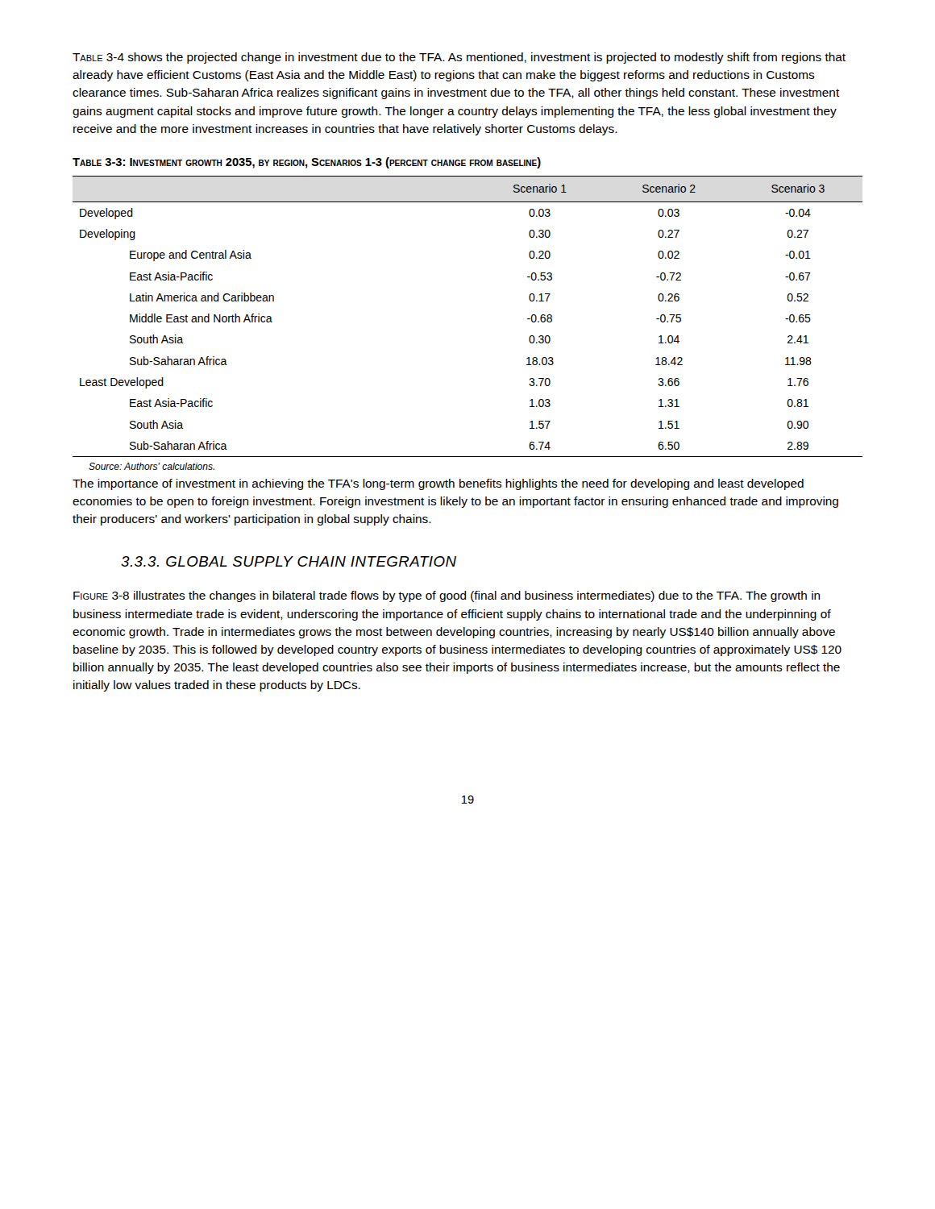Table 3-4 shows the projected change in investment due to the TFA. As mentioned, investment is projected to modestly shift from regions that already have efficient Customs (East Asia and the Middle East) to regions that can make the biggest reforms and reductions in Customs clearance times. Sub-Saharan Africa realizes significant gains in investment due to the TFA, all other things held constant. These investment gains augment capital stocks and improve future growth. The longer a country delays implementing the TFA, the less global investment they receive and the more investment increases in countries that have relatively shorter Customs delays.
Table 3-3: Investment growth 2035, by region, Scenarios 1-3 (percent change from baseline)
| | Scenario 1 | Scenario 2 | Scenario 3 |
| --- | --- | --- | --- |
| Developed | 0.03 | 0.03 | -0.04 |
| Developing | 0.30 | 0.27 | 0.27 |
| Europe and Central Asia | 0.20 | 0.02 | -0.01 |
| East Asia-Pacific | -0.53 | -0.72 | -0.67 |
| Latin America and Caribbean | 0.17 | 0.26 | 0.52 |
| Middle East and North Africa | -0.68 | -0.75 | -0.65 |
| South Asia | 0.30 | 1.04 | 2.41 |
| Sub-Saharan Africa | 18.03 | 18.42 | 11.98 |
| Least Developed | 3.70 | 3.66 | 1.76 |
| East Asia-Pacific | 1.03 | 1.31 | 0.81 |
| South Asia | 1.57 | 1.51 | 0.90 |
| Sub-Saharan Africa | 6.74 | 6.50 | 2.89 |
Source: Authors' calculations.
The importance of investment in achieving the TFA's long-term growth benefits highlights the need for developing and least developed economies to be open to foreign investment. Foreign investment is likely to be an important factor in ensuring enhanced trade and improving their producers' and workers' participation in global supply chains.
3.3.3. GLOBAL SUPPLY CHAIN INTEGRATION
Figure 3-8 illustrates the changes in bilateral trade flows by type of good (final and business intermediates) due to the TFA. The growth in business intermediate trade is evident, underscoring the importance of efficient supply chains to international trade and the underpinning of economic growth. Trade in intermediates grows the most between developing countries, increasing by nearly US$140 billion annually above baseline by 2035. This is followed by developed country exports of business intermediates to developing countries of approximately US$ 120 billion annually by 2035. The least developed countries also see their imports of business intermediates increase, but the amounts reflect the initially low values traded in these products by LDCs.
19